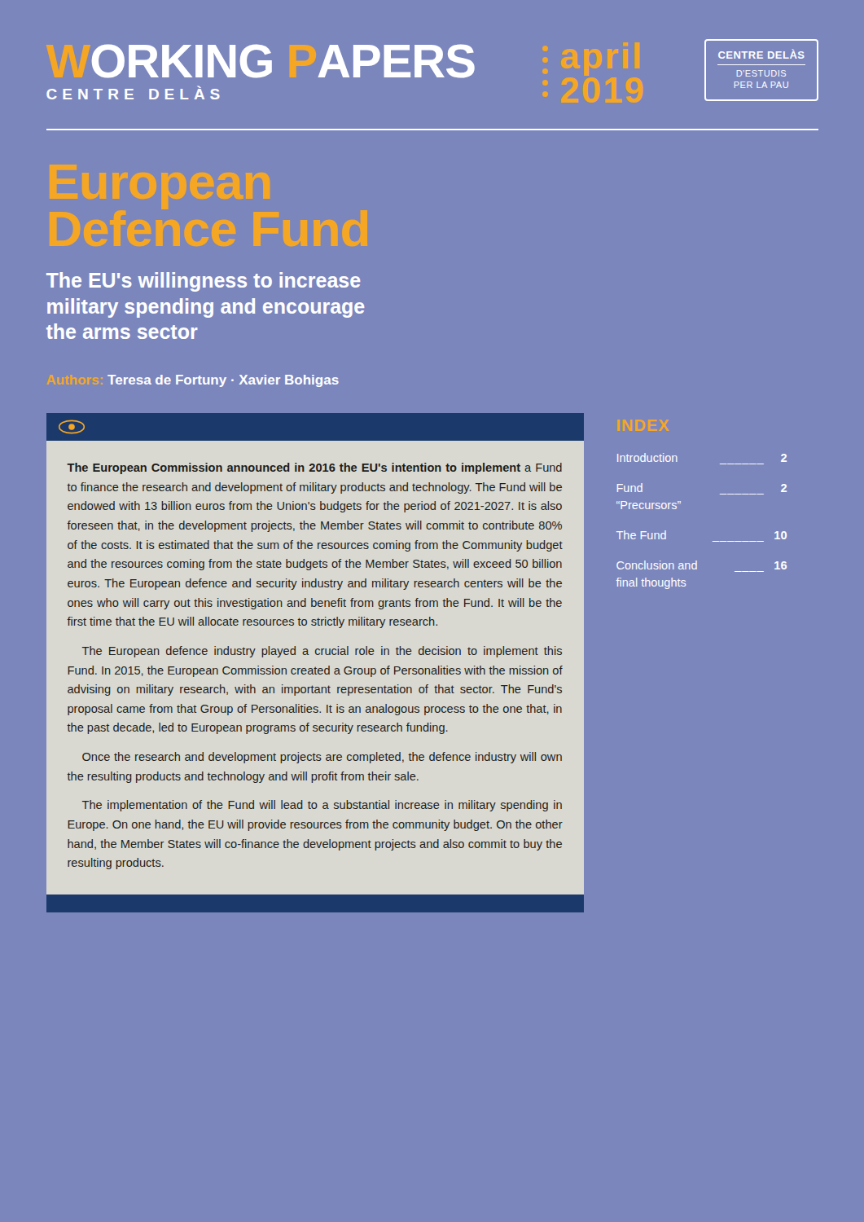WORKING PAPERS
CENTRE DELÀS
april 2019
CENTRE DELÀS
D'ESTUDIS
PER LA PAU
European
Defence Fund
The EU's willingness to increase
military spending and encourage
the arms sector
Authors: Teresa de Fortuny · Xavier Bohigas
The European Commission announced in 2016 the EU's intention to implement a Fund to finance the research and development of military products and technology. The Fund will be endowed with 13 billion euros from the Union's budgets for the period of 2021-2027. It is also foreseen that, in the development projects, the Member States will commit to contribute 80% of the costs. It is estimated that the sum of the resources coming from the Community budget and the resources coming from the state budgets of the Member States, will exceed 50 billion euros. The European defence and security industry and military research centers will be the ones who will carry out this investigation and benefit from grants from the Fund. It will be the first time that the EU will allocate resources to strictly military research.
The European defence industry played a crucial role in the decision to implement this Fund. In 2015, the European Commission created a Group of Personalities with the mission of advising on military research, with an important representation of that sector. The Fund's proposal came from that Group of Personalities. It is an analogous process to the one that, in the past decade, led to European programs of security research funding.
Once the research and development projects are completed, the defence industry will own the resulting products and technology and will profit from their sale.
The implementation of the Fund will lead to a substantial increase in military spending in Europe. On one hand, the EU will provide resources from the community budget. On the other hand, the Member States will co-finance the development projects and also commit to buy the resulting products.
INDEX
Introduction______2
Fund
“Precursors”______2
The Fund_______10
Conclusion and
final thoughts____16